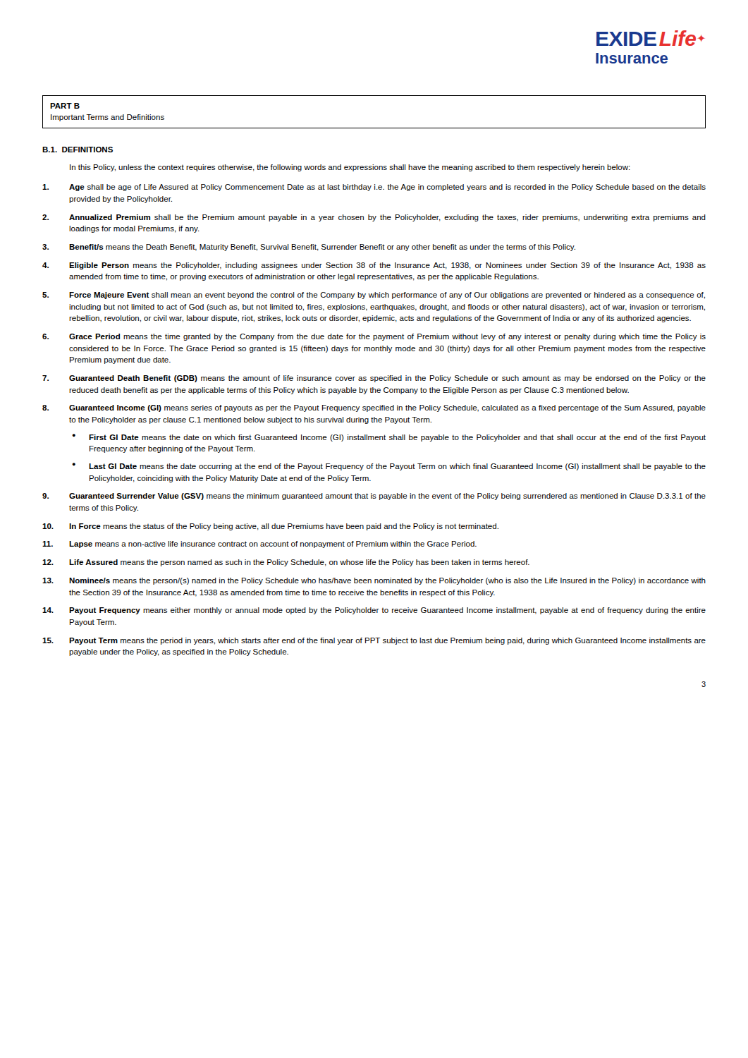EXIDE Life✦ Insurance
PART B
Important Terms and Definitions
B.1. DEFINITIONS
In this Policy, unless the context requires otherwise, the following words and expressions shall have the meaning ascribed to them respectively herein below:
Age shall be age of Life Assured at Policy Commencement Date as at last birthday i.e. the Age in completed years and is recorded in the Policy Schedule based on the details provided by the Policyholder.
Annualized Premium shall be the Premium amount payable in a year chosen by the Policyholder, excluding the taxes, rider premiums, underwriting extra premiums and loadings for modal Premiums, if any.
Benefit/s means the Death Benefit, Maturity Benefit, Survival Benefit, Surrender Benefit or any other benefit as under the terms of this Policy.
Eligible Person means the Policyholder, including assignees under Section 38 of the Insurance Act, 1938, or Nominees under Section 39 of the Insurance Act, 1938 as amended from time to time, or proving executors of administration or other legal representatives, as per the applicable Regulations.
Force Majeure Event shall mean an event beyond the control of the Company by which performance of any of Our obligations are prevented or hindered as a consequence of, including but not limited to act of God (such as, but not limited to, fires, explosions, earthquakes, drought, and floods or other natural disasters), act of war, invasion or terrorism, rebellion, revolution, or civil war, labour dispute, riot, strikes, lock outs or disorder, epidemic, acts and regulations of the Government of India or any of its authorized agencies.
Grace Period means the time granted by the Company from the due date for the payment of Premium without levy of any interest or penalty during which time the Policy is considered to be In Force. The Grace Period so granted is 15 (fifteen) days for monthly mode and 30 (thirty) days for all other Premium payment modes from the respective Premium payment due date.
Guaranteed Death Benefit (GDB) means the amount of life insurance cover as specified in the Policy Schedule or such amount as may be endorsed on the Policy or the reduced death benefit as per the applicable terms of this Policy which is payable by the Company to the Eligible Person as per Clause C.3 mentioned below.
Guaranteed Income (GI) means series of payouts as per the Payout Frequency specified in the Policy Schedule, calculated as a fixed percentage of the Sum Assured, payable to the Policyholder as per clause C.1 mentioned below subject to his survival during the Payout Term.
First GI Date means the date on which first Guaranteed Income (GI) installment shall be payable to the Policyholder and that shall occur at the end of the first Payout Frequency after beginning of the Payout Term.
Last GI Date means the date occurring at the end of the Payout Frequency of the Payout Term on which final Guaranteed Income (GI) installment shall be payable to the Policyholder, coinciding with the Policy Maturity Date at end of the Policy Term.
Guaranteed Surrender Value (GSV) means the minimum guaranteed amount that is payable in the event of the Policy being surrendered as mentioned in Clause D.3.3.1 of the terms of this Policy.
In Force means the status of the Policy being active, all due Premiums have been paid and the Policy is not terminated.
Lapse means a non-active life insurance contract on account of nonpayment of Premium within the Grace Period.
Life Assured means the person named as such in the Policy Schedule, on whose life the Policy has been taken in terms hereof.
Nominee/s means the person/(s) named in the Policy Schedule who has/have been nominated by the Policyholder (who is also the Life Insured in the Policy) in accordance with the Section 39 of the Insurance Act, 1938 as amended from time to time to receive the benefits in respect of this Policy.
Payout Frequency means either monthly or annual mode opted by the Policyholder to receive Guaranteed Income installment, payable at end of frequency during the entire Payout Term.
Payout Term means the period in years, which starts after end of the final year of PPT subject to last due Premium being paid, during which Guaranteed Income installments are payable under the Policy, as specified in the Policy Schedule.
3